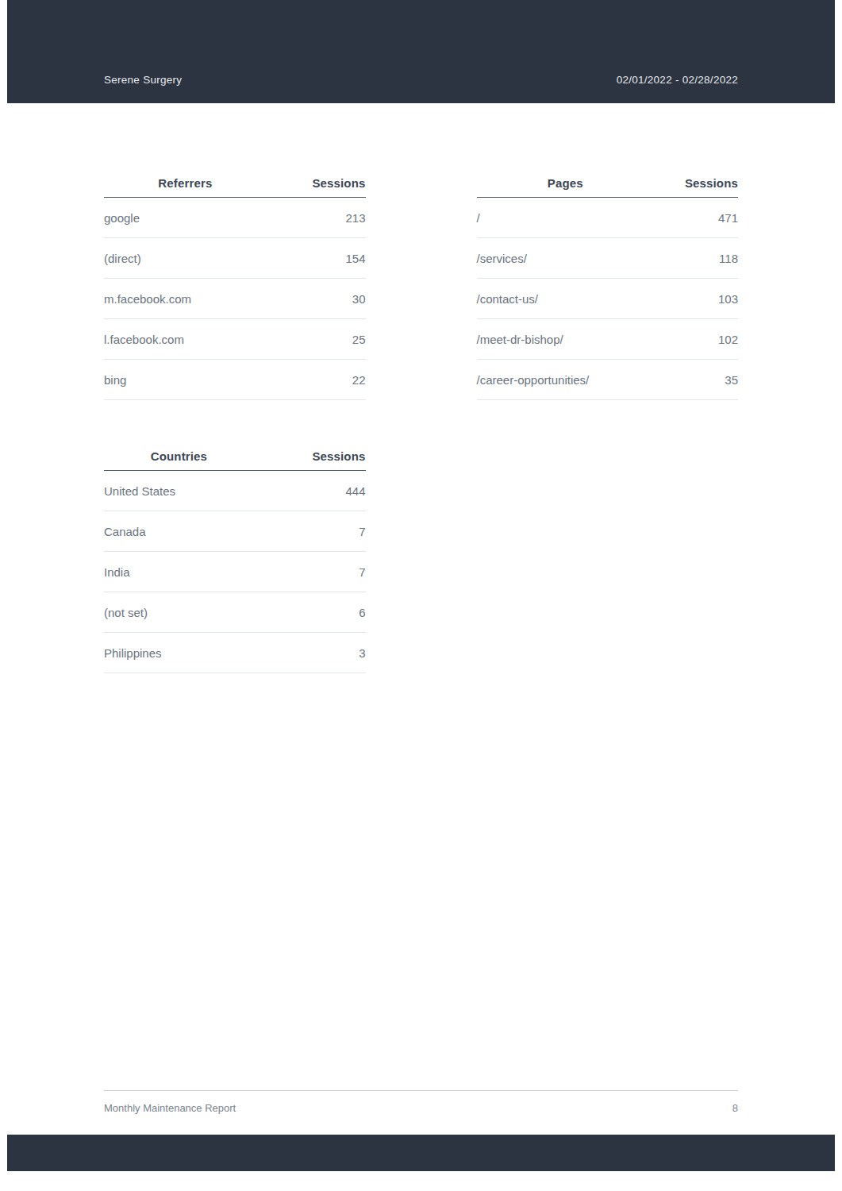Serene Surgery
02/01/2022 - 02/28/2022
| Referrers | Sessions |
| --- | --- |
| google | 213 |
| (direct) | 154 |
| m.facebook.com | 30 |
| l.facebook.com | 25 |
| bing | 22 |
| Countries | Sessions |
| --- | --- |
| United States | 444 |
| Canada | 7 |
| India | 7 |
| (not set) | 6 |
| Philippines | 3 |
| Pages | Sessions |
| --- | --- |
| / | 471 |
| /services/ | 118 |
| /contact-us/ | 103 |
| /meet-dr-bishop/ | 102 |
| /career-opportunities/ | 35 |
Monthly Maintenance Report 8